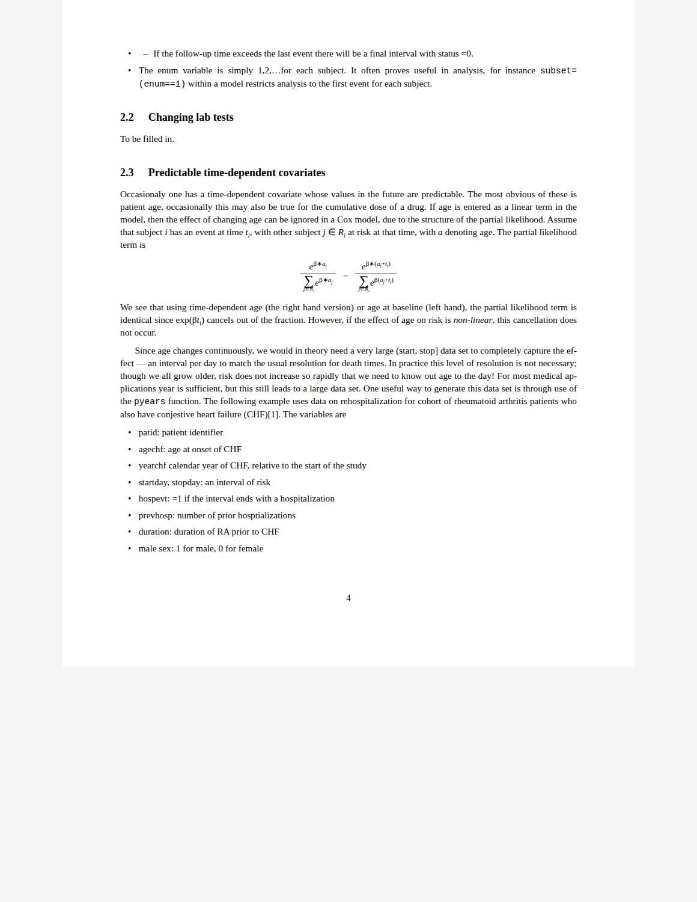If the follow-up time exceeds the last event there will be a final interval with status =0.
The enum variable is simply 1,2,…for each subject. It often proves useful in analysis, for instance subset=(enum==1) within a model restricts analysis to the first event for each subject.
2.2 Changing lab tests
To be filled in.
2.3 Predictable time-dependent covariates
Occasionaly one has a time-dependent covariate whose values in the future are predictable. The most obvious of these is patient age, occasionally this may also be true for the cumulative dose of a drug. If age is entered as a linear term in the model, then the effect of changing age can be ignored in a Cox model, due to the structure of the partial likelihood. Assume that subject i has an event at time ti, with other subject j ∈ Ri at risk at that time, with a denoting age. The partial likelihood term is
eβ∗ai ∑j∈Ri eβ∗aj = eβ∗(ai+ti) ∑j∈Ri eβ(aj+ti)
We see that using time-dependent age (the right hand version) or age at baseline (left hand), the partial likelihood term is identical since exp(βti) cancels out of the fraction. However, if the effect of age on risk is non-linear, this cancellation does not occur.
Since age changes continuously, we would in theory need a very large (start, stop] data set to completely capture the effect — an interval per day to match the usual resolution for death times. In practice this level of resolution is not necessary; though we all grow older, risk does not increase so rapidly that we need to know out age to the day! For most medical applications year is sufficient, but this still leads to a large data set. One useful way to generate this data set is through use of the pyears function. The following example uses data on rehospitalization for cohort of rheumatoid arthritis patients who also have conjestive heart failure (CHF)[1]. The variables are
patid: patient identifier
agechf: age at onset of CHF
yearchf calendar year of CHF, relative to the start of the study
startday, stopday: an interval of risk
hospevt: =1 if the interval ends with a hospitalization
prevhosp: number of prior hosptializations
duration: duration of RA prior to CHF
male sex: 1 for male, 0 for female
4